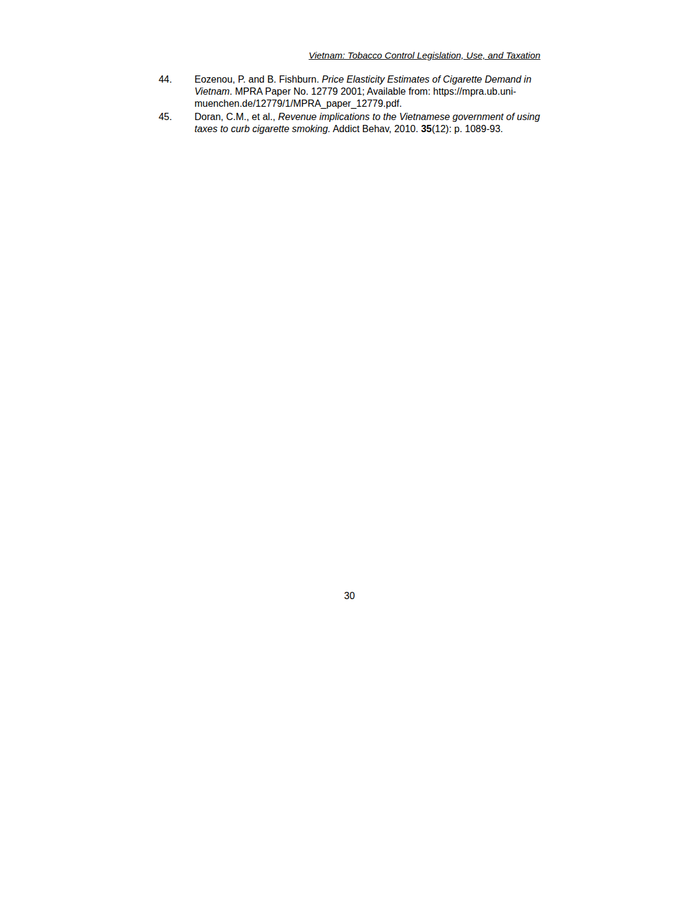Vietnam: Tobacco Control Legislation, Use, and Taxation
44. Eozenou, P. and B. Fishburn. Price Elasticity Estimates of Cigarette Demand in Vietnam. MPRA Paper No. 12779 2001; Available from: https://mpra.ub.uni-muenchen.de/12779/1/MPRA_paper_12779.pdf.
45. Doran, C.M., et al., Revenue implications to the Vietnamese government of using taxes to curb cigarette smoking. Addict Behav, 2010. 35(12): p. 1089-93.
30